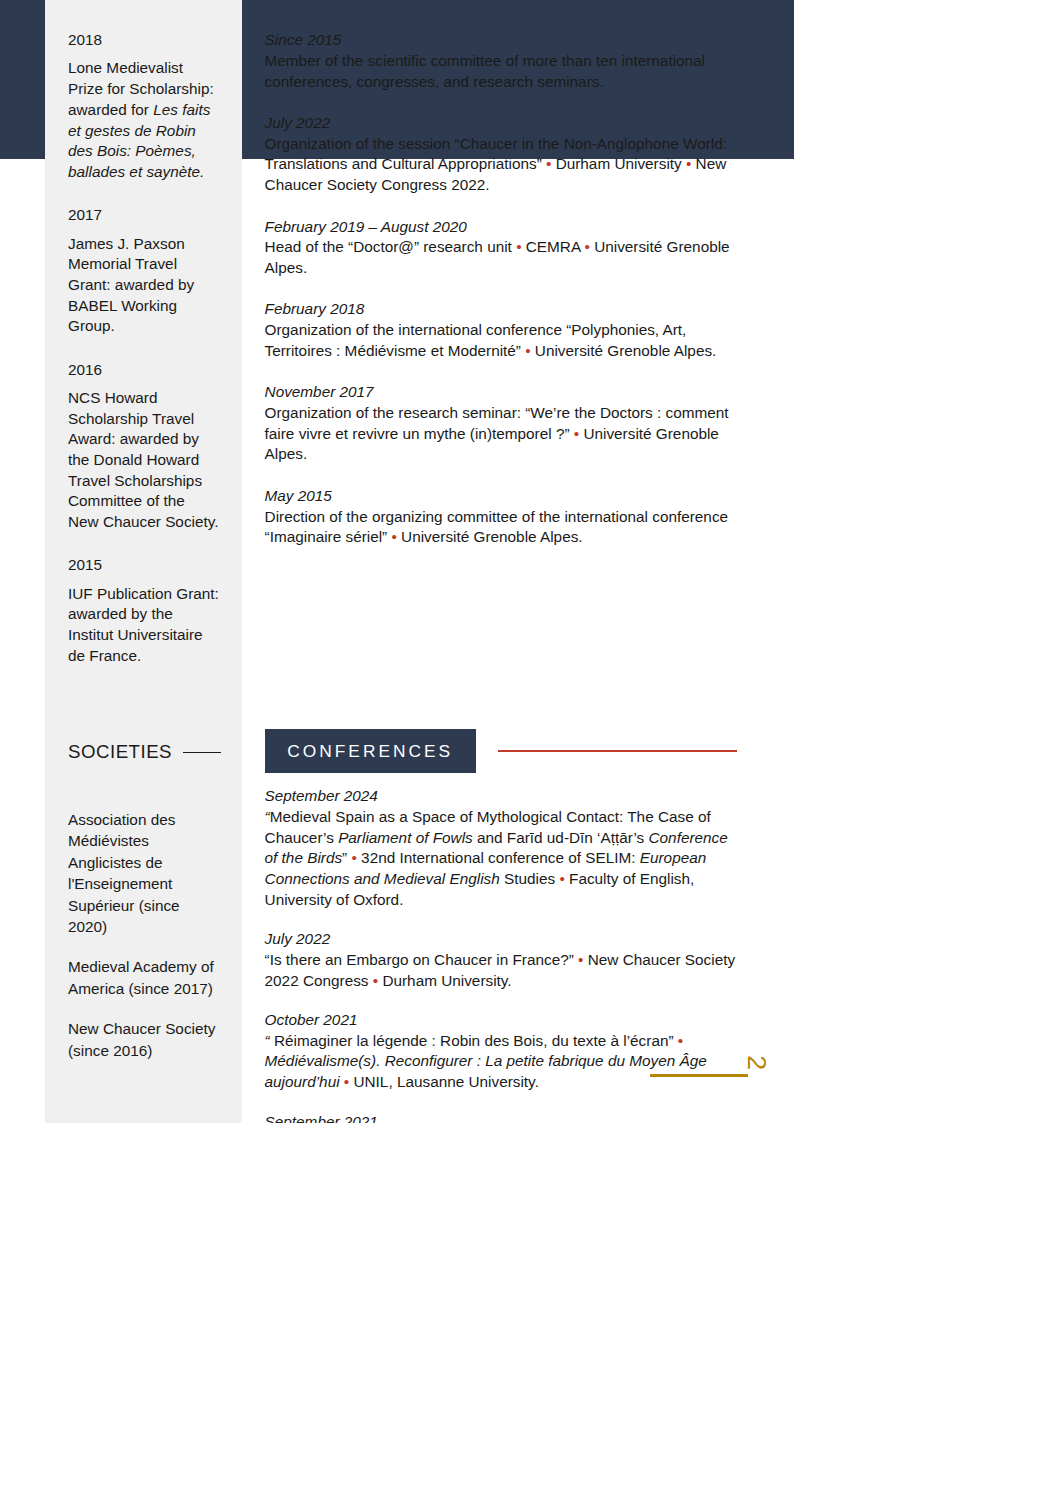2018
Lone Medievalist Prize for Scholarship: awarded for Les faits et gestes de Robin des Bois: Poèmes, ballades et saynète.
2017
James J. Paxson Memorial Travel Grant: awarded by BABEL Working Group.
2016
NCS Howard Scholarship Travel Award: awarded by the Donald Howard Travel Scholarships Committee of the New Chaucer Society.
2015
IUF Publication Grant: awarded by the Institut Universitaire de France.
Since 2015
Member of the scientific committee of more than ten international conferences, congresses, and research seminars.
July 2022
Organization of the session “Chaucer in the Non-Anglophone World: Translations and Cultural Appropriations” • Durham University • New Chaucer Society Congress 2022.
February 2019 – August 2020
Head of the “Doctor@” research unit • CEMRA • Université Grenoble Alpes.
February 2018
Organization of the international conference “Polyphonies, Art, Territoires : Médiévisme et Modernité” • Université Grenoble Alpes.
November 2017
Organization of the research seminar: “We’re the Doctors : comment faire vivre et revivre un mythe (in)temporel ?” • Université Grenoble Alpes.
May 2015
Direction of the organizing committee of the international conference “Imaginaire sériel” • Université Grenoble Alpes.
SOCIETIES
CONFERENCES
Association des Médiévistes Anglicistes de l'Enseignement Supérieur (since 2020)
Medieval Academy of America (since 2017)
New Chaucer Society (since 2016)
September 2024
“Medieval Spain as a Space of Mythological Contact: The Case of Chaucer’s Parliament of Fowls and Farīd ud-Dīn ‘Aṭṭār’s Conference of the Birds” • 32nd International conference of SELIM: European Connections and Medieval English Studies • Faculty of English, University of Oxford.
July 2022
“Is there an Embargo on Chaucer in France?” • New Chaucer Society 2022 Congress • Durham University.
October 2021
“ Réimaginer la légende : Robin des Bois, du texte à l’écran” • Médiévalisme(s). Reconfigurer : La petite fabrique du Moyen Âge aujourd’hui • UNIL, Lausanne University.
September 2021
“Geoffrey Chaucer et la plurivocalité urbaine” • International conference: Littérature urbaine : une donnée culturelle médiévale ou un concept de l'histoire littéraire contemporaine ? • Saint Tikhon's Orthodox University, Moscow.
2